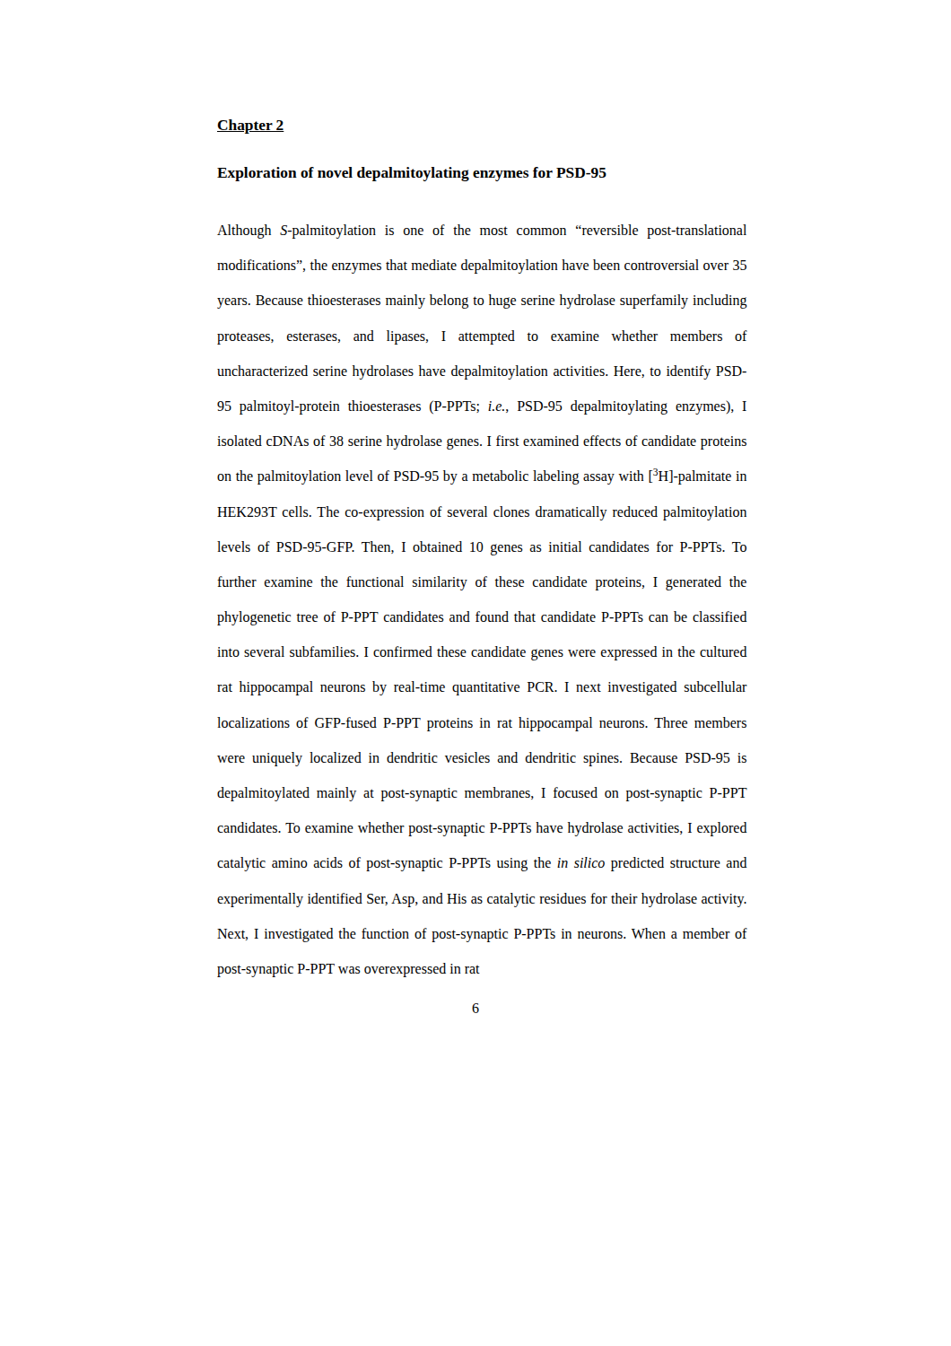Chapter 2
Exploration of novel depalmitoylating enzymes for PSD-95
Although S-palmitoylation is one of the most common “reversible post-translational modifications”, the enzymes that mediate depalmitoylation have been controversial over 35 years. Because thioesterases mainly belong to huge serine hydrolase superfamily including proteases, esterases, and lipases, I attempted to examine whether members of uncharacterized serine hydrolases have depalmitoylation activities. Here, to identify PSD-95 palmitoyl-protein thioesterases (P-PPTs; i.e., PSD-95 depalmitoylating enzymes), I isolated cDNAs of 38 serine hydrolase genes. I first examined effects of candidate proteins on the palmitoylation level of PSD-95 by a metabolic labeling assay with [3H]-palmitate in HEK293T cells. The co-expression of several clones dramatically reduced palmitoylation levels of PSD-95-GFP. Then, I obtained 10 genes as initial candidates for P-PPTs. To further examine the functional similarity of these candidate proteins, I generated the phylogenetic tree of P-PPT candidates and found that candidate P-PPTs can be classified into several subfamilies. I confirmed these candidate genes were expressed in the cultured rat hippocampal neurons by real-time quantitative PCR. I next investigated subcellular localizations of GFP-fused P-PPT proteins in rat hippocampal neurons. Three members were uniquely localized in dendritic vesicles and dendritic spines. Because PSD-95 is depalmitoylated mainly at post-synaptic membranes, I focused on post-synaptic P-PPT candidates. To examine whether post-synaptic P-PPTs have hydrolase activities, I explored catalytic amino acids of post-synaptic P-PPTs using the in silico predicted structure and experimentally identified Ser, Asp, and His as catalytic residues for their hydrolase activity. Next, I investigated the function of post-synaptic P-PPTs in neurons. When a member of post-synaptic P-PPT was overexpressed in rat
6